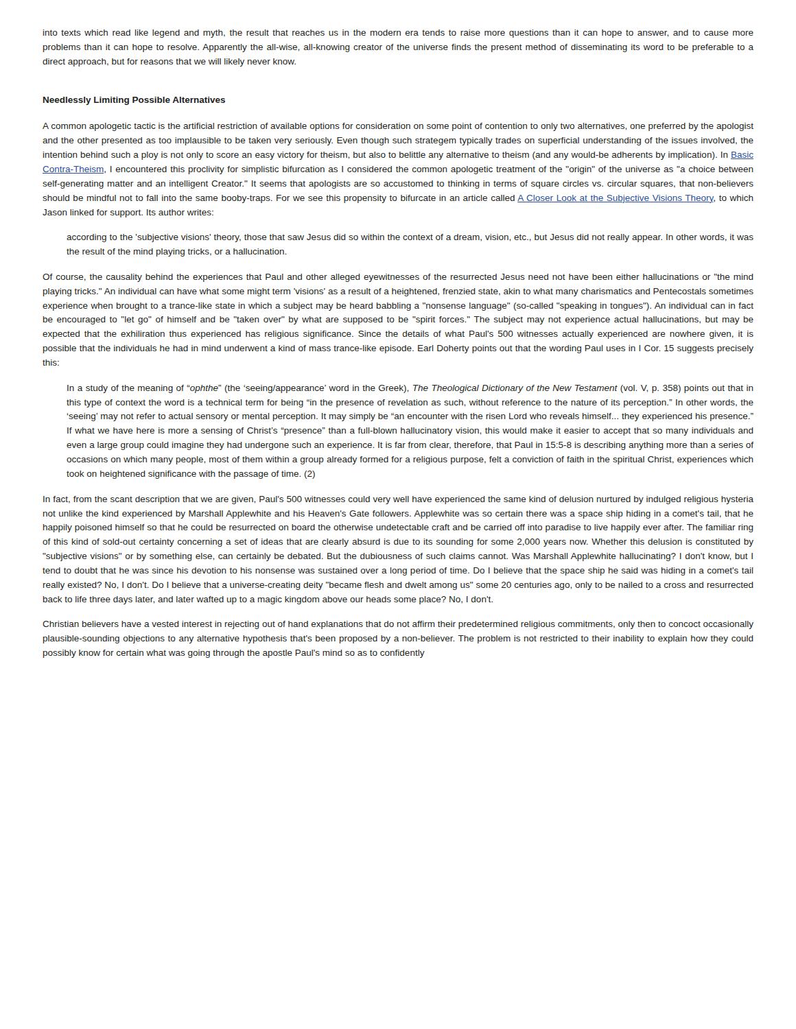into texts which read like legend and myth, the result that reaches us in the modern era tends to raise more questions than it can hope to answer, and to cause more problems than it can hope to resolve. Apparently the all-wise, all-knowing creator of the universe finds the present method of disseminating its word to be preferable to a direct approach, but for reasons that we will likely never know.
Needlessly Limiting Possible Alternatives
A common apologetic tactic is the artificial restriction of available options for consideration on some point of contention to only two alternatives, one preferred by the apologist and the other presented as too implausible to be taken very seriously. Even though such strategem typically trades on superficial understanding of the issues involved, the intention behind such a ploy is not only to score an easy victory for theism, but also to belittle any alternative to theism (and any would-be adherents by implication). In Basic Contra-Theism, I encountered this proclivity for simplistic bifurcation as I considered the common apologetic treatment of the "origin" of the universe as "a choice between self-generating matter and an intelligent Creator." It seems that apologists are so accustomed to thinking in terms of square circles vs. circular squares, that non-believers should be mindful not to fall into the same booby-traps. For we see this propensity to bifurcate in an article called A Closer Look at the Subjective Visions Theory, to which Jason linked for support. Its author writes:
according to the 'subjective visions' theory, those that saw Jesus did so within the context of a dream, vision, etc., but Jesus did not really appear. In other words, it was the result of the mind playing tricks, or a hallucination.
Of course, the causality behind the experiences that Paul and other alleged eyewitnesses of the resurrected Jesus need not have been either hallucinations or "the mind playing tricks." An individual can have what some might term 'visions' as a result of a heightened, frenzied state, akin to what many charismatics and Pentecostals sometimes experience when brought to a trance-like state in which a subject may be heard babbling a "nonsense language" (so-called "speaking in tongues"). An individual can in fact be encouraged to "let go" of himself and be "taken over" by what are supposed to be "spirit forces." The subject may not experience actual hallucinations, but may be expected that the exhiliration thus experienced has religious significance. Since the details of what Paul's 500 witnesses actually experienced are nowhere given, it is possible that the individuals he had in mind underwent a kind of mass trance-like episode. Earl Doherty points out that the wording Paul uses in I Cor. 15 suggests precisely this:
In a study of the meaning of “ophthe” (the ‘seeing/appearance’ word in the Greek), The Theological Dictionary of the New Testament (vol. V, p. 358) points out that in this type of context the word is a technical term for being “in the presence of revelation as such, without reference to the nature of its perception.” In other words, the ‘seeing’ may not refer to actual sensory or mental perception. It may simply be “an encounter with the risen Lord who reveals himself... they experienced his presence.” If what we have here is more a sensing of Christ’s “presence” than a full-blown hallucinatory vision, this would make it easier to accept that so many individuals and even a large group could imagine they had undergone such an experience. It is far from clear, therefore, that Paul in 15:5-8 is describing anything more than a series of occasions on which many people, most of them within a group already formed for a religious purpose, felt a conviction of faith in the spiritual Christ, experiences which took on heightened significance with the passage of time. (2)
In fact, from the scant description that we are given, Paul's 500 witnesses could very well have experienced the same kind of delusion nurtured by indulged religious hysteria not unlike the kind experienced by Marshall Applewhite and his Heaven's Gate followers. Applewhite was so certain there was a space ship hiding in a comet's tail, that he happily poisoned himself so that he could be resurrected on board the otherwise undetectable craft and be carried off into paradise to live happily ever after. The familiar ring of this kind of sold-out certainty concerning a set of ideas that are clearly absurd is due to its sounding for some 2,000 years now. Whether this delusion is constituted by "subjective visions" or by something else, can certainly be debated. But the dubiousness of such claims cannot. Was Marshall Applewhite hallucinating? I don't know, but I tend to doubt that he was since his devotion to his nonsense was sustained over a long period of time. Do I believe that the space ship he said was hiding in a comet's tail really existed? No, I don't. Do I believe that a universe-creating deity "became flesh and dwelt among us" some 20 centuries ago, only to be nailed to a cross and resurrected back to life three days later, and later wafted up to a magic kingdom above our heads some place? No, I don't.
Christian believers have a vested interest in rejecting out of hand explanations that do not affirm their predetermined religious commitments, only then to concoct occasionally plausible-sounding objections to any alternative hypothesis that's been proposed by a non-believer. The problem is not restricted to their inability to explain how they could possibly know for certain what was going through the apostle Paul's mind so as to confidently